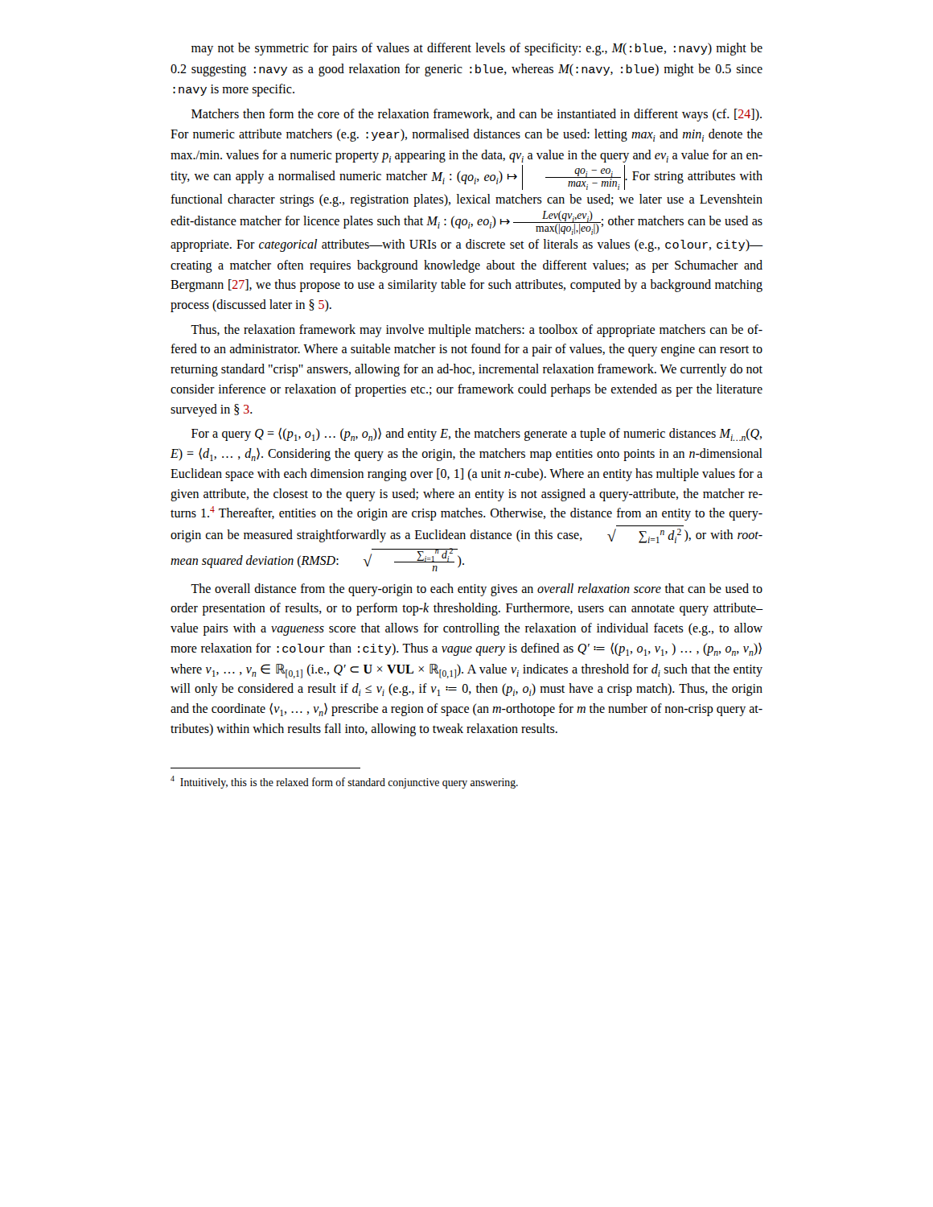may not be symmetric for pairs of values at different levels of specificity: e.g., M(:blue, :navy) might be 0.2 suggesting :navy as a good relaxation for generic :blue, whereas M(:navy, :blue) might be 0.5 since :navy is more specific.
Matchers then form the core of the relaxation framework, and can be instantiated in different ways (cf. [24]). For numeric attribute matchers (e.g. :year), normalised distances can be used: letting maxi and mini denote the max./min. values for a numeric property pi appearing in the data, qvi a value in the query and evi a value for an entity, we can apply a normalised numeric matcher Mi : (qoi, eoi) ↦ qoi − eoi maxi − mini. For string attributes with functional character strings (e.g., registration plates), lexical matchers can be used; we later use a Levenshtein edit-distance matcher for licence plates such that Mi : (qoi, eoi) ↦ Lev(qvi,evi) max(|qoi|,|eoi|); other matchers can be used as appropriate. For categorical attributes—with URIs or a discrete set of literals as values (e.g., colour, city)—creating a matcher often requires background knowledge about the different values; as per Schumacher and Bergmann [27], we thus propose to use a similarity table for such attributes, computed by a background matching process (discussed later in § 5).
Thus, the relaxation framework may involve multiple matchers: a toolbox of appropriate matchers can be offered to an administrator. Where a suitable matcher is not found for a pair of values, the query engine can resort to returning standard "crisp" answers, allowing for an ad-hoc, incremental relaxation framework. We currently do not consider inference or relaxation of properties etc.; our framework could perhaps be extended as per the literature surveyed in § 3.
For a query Q = ⟨(p1, o1) … (pn, on)⟩ and entity E, the matchers generate a tuple of numeric distances Mi…n(Q, E) = ⟨d1, … , dn⟩. Considering the query as the origin, the matchers map entities onto points in an n-dimensional Euclidean space with each dimension ranging over [0, 1] (a unit n-cube). Where an entity has multiple values for a given attribute, the closest to the query is used; where an entity is not assigned a query-attribute, the matcher returns 1.4 Thereafter, entities on the origin are crisp matches. Otherwise, the distance from an entity to the query-origin can be measured straightforwardly as a Euclidean distance (in this case, √∑i=1n di2), or with root-mean squared deviation (RMSD: √∑i=1n di2 n).
The overall distance from the query-origin to each entity gives an overall relaxation score that can be used to order presentation of results, or to perform top-k thresholding. Furthermore, users can annotate query attribute–value pairs with a vagueness score that allows for controlling the relaxation of individual facets (e.g., to allow more relaxation for :colour than :city). Thus a vague query is defined as Q′ ≔ ⟨(p1, o1, v1, ) … , (pn, on, vn)⟩ where v1, … , vn ∈ ℝ[0,1] (i.e., Q′ ⊂ U × VUL × ℝ[0,1]). A value vi indicates a threshold for di such that the entity will only be considered a result if di ≤ vi (e.g., if v1 ≔ 0, then (pi, oi) must have a crisp match). Thus, the origin and the coordinate ⟨v1, … , vn⟩ prescribe a region of space (an m-orthotope for m the number of non-crisp query attributes) within which results fall into, allowing to tweak relaxation results.
4 Intuitively, this is the relaxed form of standard conjunctive query answering.